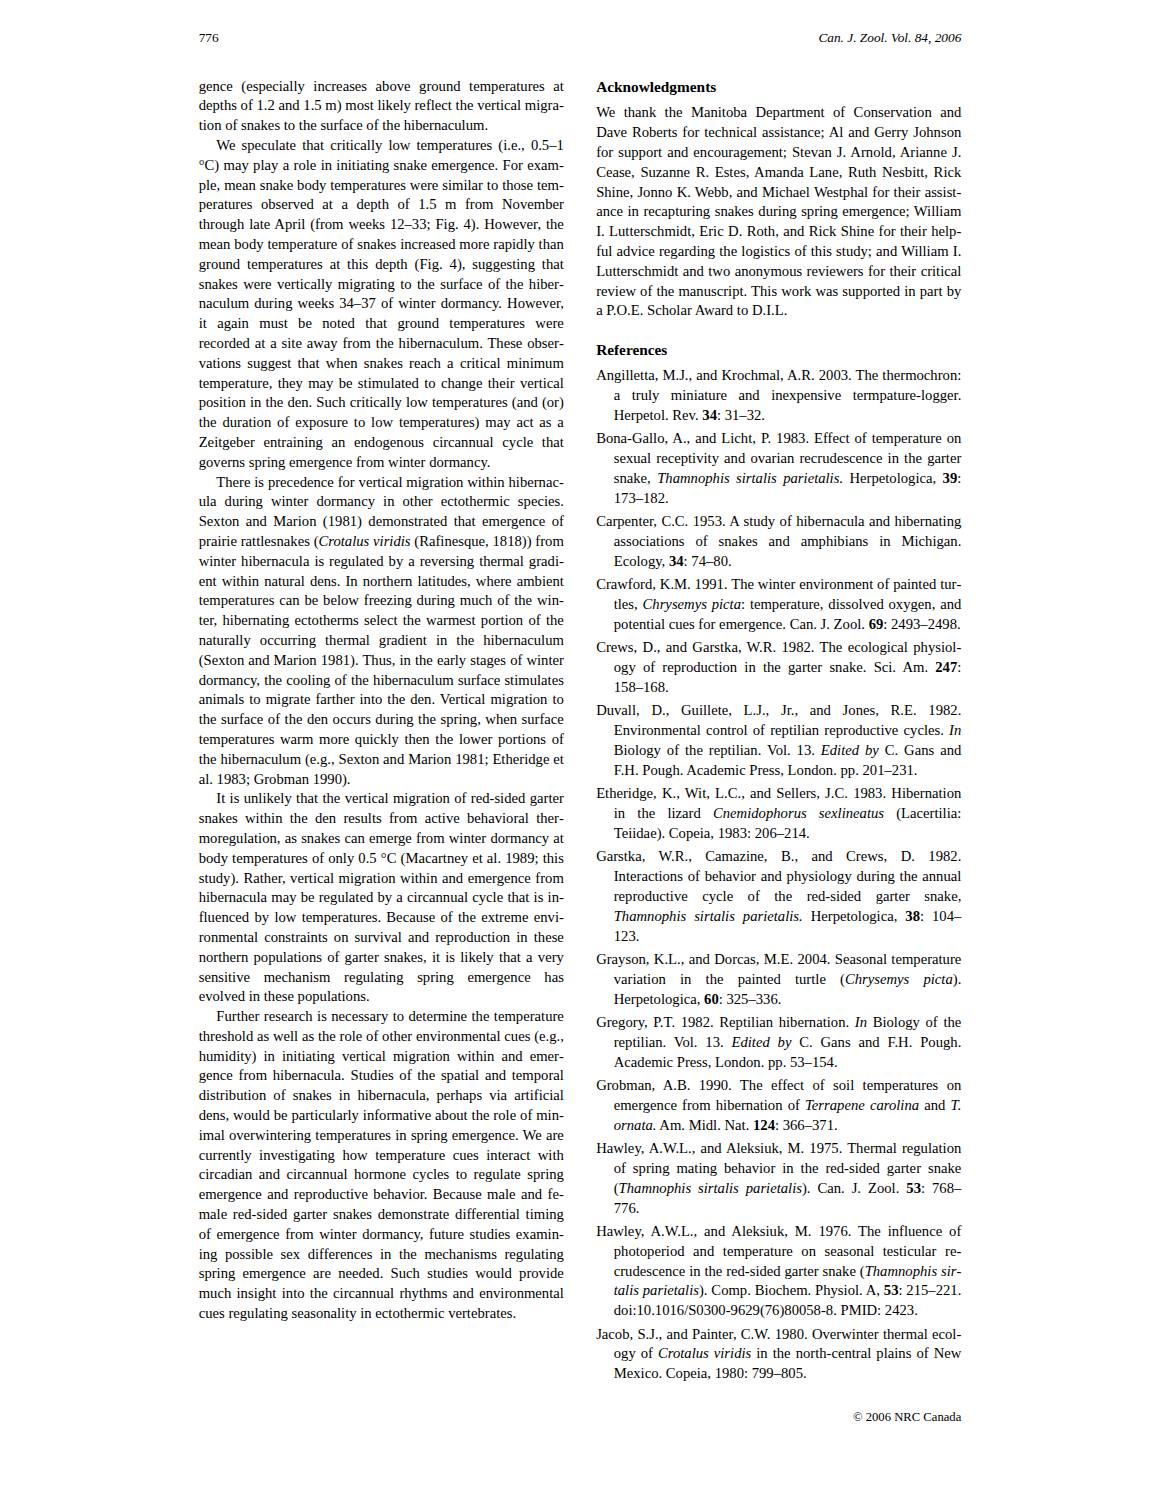776 Can. J. Zool. Vol. 84, 2006
gence (especially increases above ground temperatures at depths of 1.2 and 1.5 m) most likely reflect the vertical migration of snakes to the surface of the hibernaculum.
We speculate that critically low temperatures (i.e., 0.5–1 °C) may play a role in initiating snake emergence. For example, mean snake body temperatures were similar to those temperatures observed at a depth of 1.5 m from November through late April (from weeks 12–33; Fig. 4). However, the mean body temperature of snakes increased more rapidly than ground temperatures at this depth (Fig. 4), suggesting that snakes were vertically migrating to the surface of the hibernaculum during weeks 34–37 of winter dormancy. However, it again must be noted that ground temperatures were recorded at a site away from the hibernaculum. These observations suggest that when snakes reach a critical minimum temperature, they may be stimulated to change their vertical position in the den. Such critically low temperatures (and (or) the duration of exposure to low temperatures) may act as a Zeitgeber entraining an endogenous circannual cycle that governs spring emergence from winter dormancy.
There is precedence for vertical migration within hibernacula during winter dormancy in other ectothermic species. Sexton and Marion (1981) demonstrated that emergence of prairie rattlesnakes (Crotalus viridis (Rafinesque, 1818)) from winter hibernacula is regulated by a reversing thermal gradient within natural dens. In northern latitudes, where ambient temperatures can be below freezing during much of the winter, hibernating ectotherms select the warmest portion of the naturally occurring thermal gradient in the hibernaculum (Sexton and Marion 1981). Thus, in the early stages of winter dormancy, the cooling of the hibernaculum surface stimulates animals to migrate farther into the den. Vertical migration to the surface of the den occurs during the spring, when surface temperatures warm more quickly then the lower portions of the hibernaculum (e.g., Sexton and Marion 1981; Etheridge et al. 1983; Grobman 1990).
It is unlikely that the vertical migration of red-sided garter snakes within the den results from active behavioral thermoregulation, as snakes can emerge from winter dormancy at body temperatures of only 0.5 °C (Macartney et al. 1989; this study). Rather, vertical migration within and emergence from hibernacula may be regulated by a circannual cycle that is influenced by low temperatures. Because of the extreme environmental constraints on survival and reproduction in these northern populations of garter snakes, it is likely that a very sensitive mechanism regulating spring emergence has evolved in these populations.
Further research is necessary to determine the temperature threshold as well as the role of other environmental cues (e.g., humidity) in initiating vertical migration within and emergence from hibernacula. Studies of the spatial and temporal distribution of snakes in hibernacula, perhaps via artificial dens, would be particularly informative about the role of minimal overwintering temperatures in spring emergence. We are currently investigating how temperature cues interact with circadian and circannual hormone cycles to regulate spring emergence and reproductive behavior. Because male and female red-sided garter snakes demonstrate differential timing of emergence from winter dormancy, future studies examining possible sex differences in the mechanisms regulating spring emergence are needed. Such studies would provide much insight into the circannual rhythms and environmental cues regulating seasonality in ectothermic vertebrates.
Acknowledgments
We thank the Manitoba Department of Conservation and Dave Roberts for technical assistance; Al and Gerry Johnson for support and encouragement; Stevan J. Arnold, Arianne J. Cease, Suzanne R. Estes, Amanda Lane, Ruth Nesbitt, Rick Shine, Jonno K. Webb, and Michael Westphal for their assistance in recapturing snakes during spring emergence; William I. Lutterschmidt, Eric D. Roth, and Rick Shine for their helpful advice regarding the logistics of this study; and William I. Lutterschmidt and two anonymous reviewers for their critical review of the manuscript. This work was supported in part by a P.O.E. Scholar Award to D.I.L.
References
Angilletta, M.J., and Krochmal, A.R. 2003. The thermochron: a truly miniature and inexpensive termpature-logger. Herpetol. Rev. 34: 31–32.
Bona-Gallo, A., and Licht, P. 1983. Effect of temperature on sexual receptivity and ovarian recrudescence in the garter snake, Thamnophis sirtalis parietalis. Herpetologica, 39: 173–182.
Carpenter, C.C. 1953. A study of hibernacula and hibernating associations of snakes and amphibians in Michigan. Ecology, 34: 74–80.
Crawford, K.M. 1991. The winter environment of painted turtles, Chrysemys picta: temperature, dissolved oxygen, and potential cues for emergence. Can. J. Zool. 69: 2493–2498.
Crews, D., and Garstka, W.R. 1982. The ecological physiology of reproduction in the garter snake. Sci. Am. 247: 158–168.
Duvall, D., Guillete, L.J., Jr., and Jones, R.E. 1982. Environmental control of reptilian reproductive cycles. In Biology of the reptilian. Vol. 13. Edited by C. Gans and F.H. Pough. Academic Press, London. pp. 201–231.
Etheridge, K., Wit, L.C., and Sellers, J.C. 1983. Hibernation in the lizard Cnemidophorus sexlineatus (Lacertilia: Teiidae). Copeia, 1983: 206–214.
Garstka, W.R., Camazine, B., and Crews, D. 1982. Interactions of behavior and physiology during the annual reproductive cycle of the red-sided garter snake, Thamnophis sirtalis parietalis. Herpetologica, 38: 104–123.
Grayson, K.L., and Dorcas, M.E. 2004. Seasonal temperature variation in the painted turtle (Chrysemys picta). Herpetologica, 60: 325–336.
Gregory, P.T. 1982. Reptilian hibernation. In Biology of the reptilian. Vol. 13. Edited by C. Gans and F.H. Pough. Academic Press, London. pp. 53–154.
Grobman, A.B. 1990. The effect of soil temperatures on emergence from hibernation of Terrapene carolina and T. ornata. Am. Midl. Nat. 124: 366–371.
Hawley, A.W.L., and Aleksiuk, M. 1975. Thermal regulation of spring mating behavior in the red-sided garter snake (Thamnophis sirtalis parietalis). Can. J. Zool. 53: 768–776.
Hawley, A.W.L., and Aleksiuk, M. 1976. The influence of photoperiod and temperature on seasonal testicular recrudescence in the red-sided garter snake (Thamnophis sirtalis parietalis). Comp. Biochem. Physiol. A, 53: 215–221. doi:10.1016/S0300-9629(76)80058-8. PMID: 2423.
Jacob, S.J., and Painter, C.W. 1980. Overwinter thermal ecology of Crotalus viridis in the north-central plains of New Mexico. Copeia, 1980: 799–805.
© 2006 NRC Canada